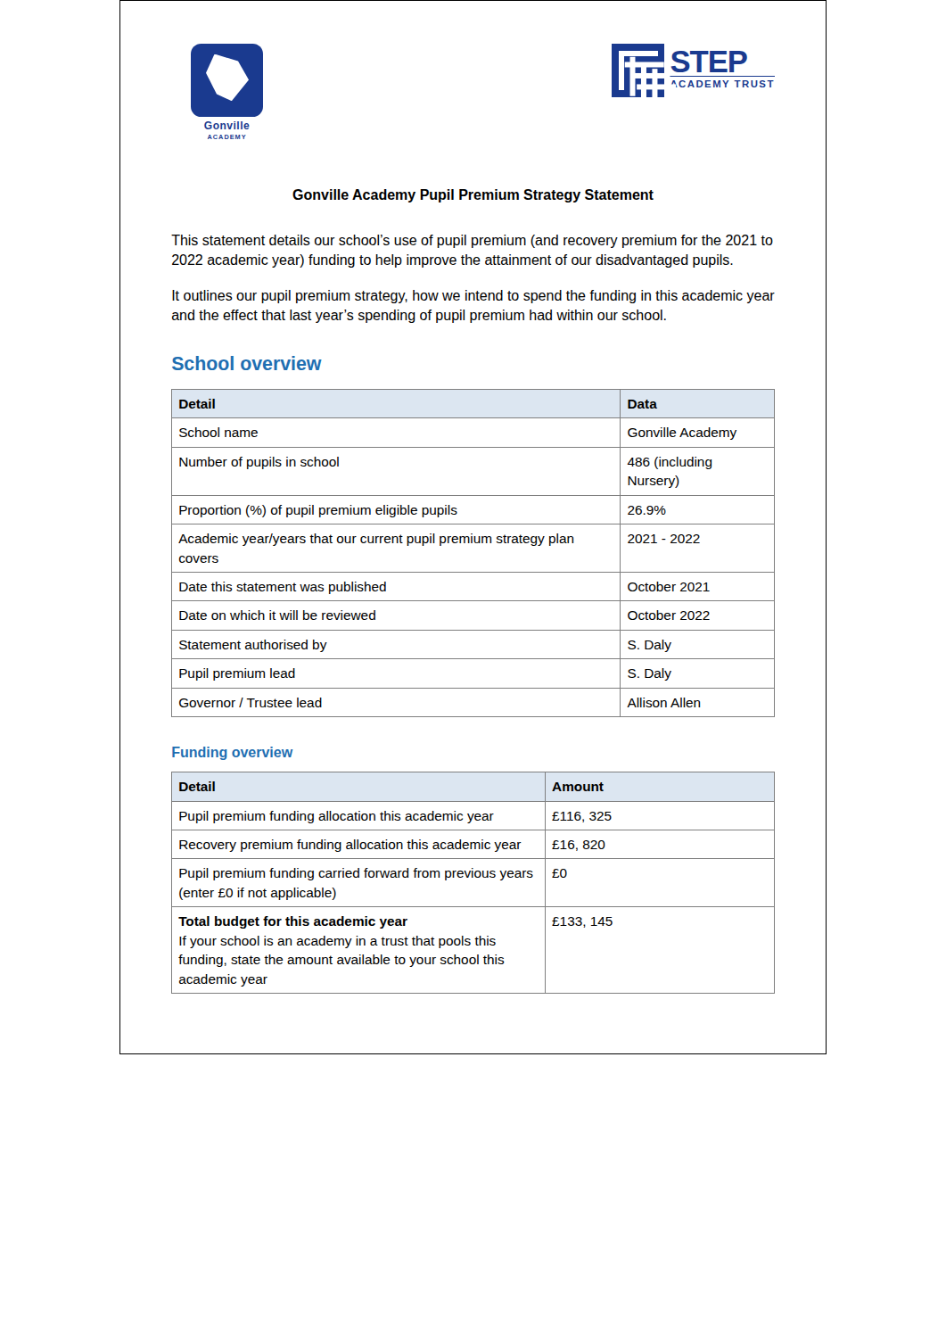Gonville
ACADEMY
STEP
ACADEMY TRUST
Gonville Academy Pupil Premium Strategy Statement
This statement details our school’s use of pupil premium (and recovery premium for the 2021 to 2022 academic year) funding to help improve the attainment of our disadvantaged pupils.
It outlines our pupil premium strategy, how we intend to spend the funding in this academic year and the effect that last year’s spending of pupil premium had within our school.
School overview
| Detail | Data |
| --- | --- |
| School name | Gonville Academy |
| Number of pupils in school | 486 (including Nursery) |
| Proportion (%) of pupil premium eligible pupils | 26.9% |
| Academic year/years that our current pupil premium strategy plan covers | 2021 - 2022 |
| Date this statement was published | October 2021 |
| Date on which it will be reviewed | October 2022 |
| Statement authorised by | S. Daly |
| Pupil premium lead | S. Daly |
| Governor / Trustee lead | Allison Allen |
Funding overview
| Detail | Amount |
| --- | --- |
| Pupil premium funding allocation this academic year | £116, 325 |
| Recovery premium funding allocation this academic year | £16, 820 |
| Pupil premium funding carried forward from previous years (enter £0 if not applicable) | £0 |
| Total budget for this academic year If your school is an academy in a trust that pools this funding, state the amount available to your school this academic year | £133, 145 |